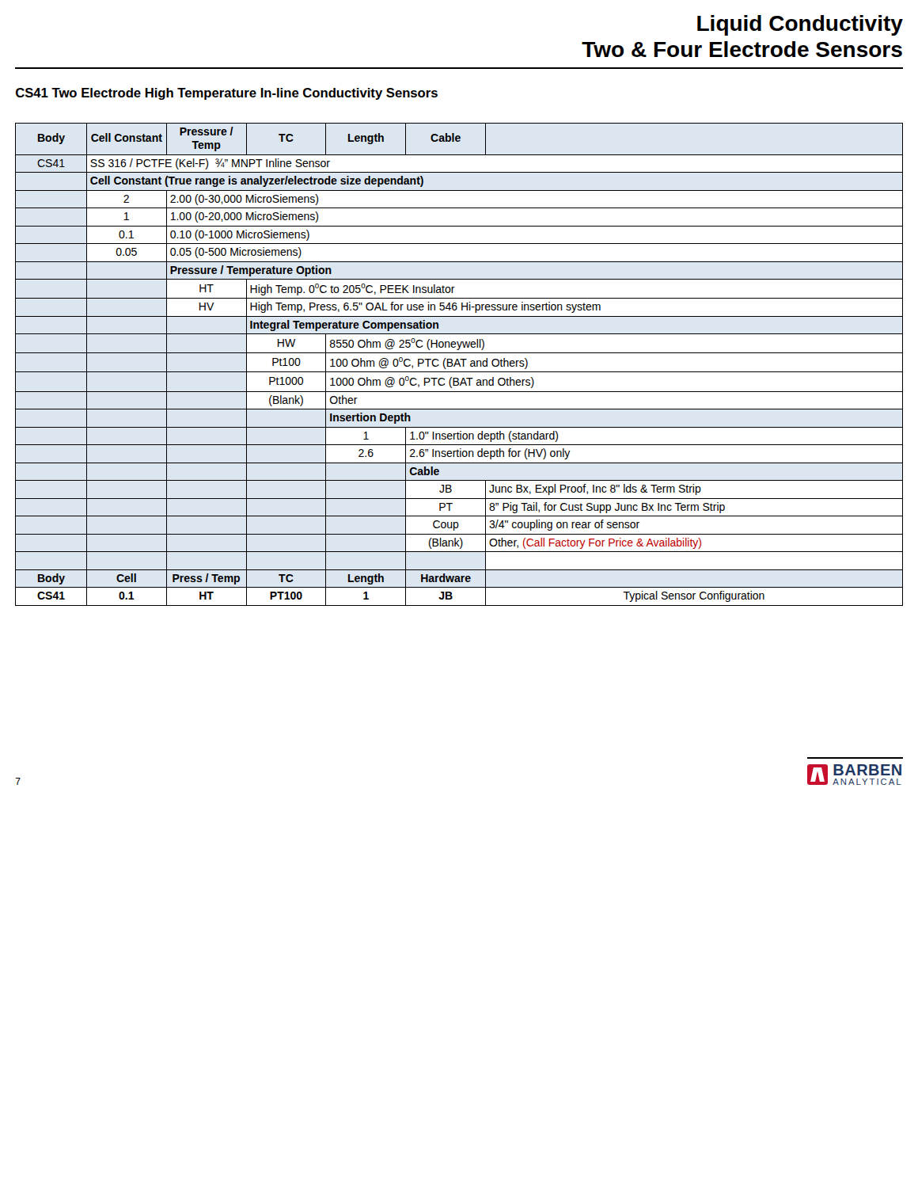Liquid Conductivity
Two & Four Electrode Sensors
CS41 Two Electrode High Temperature In-line Conductivity Sensors
| Body | Cell Constant | Pressure / Temp | TC | Length | Cable | |
| CS41 | SS 316 / PCTFE (Kel-F) ¾” MNPT Inline Sensor |
| | Cell Constant (True range is analyzer/electrode size dependant) |
| | 2 | 2.00 (0-30,000 MicroSiemens) |
| | 1 | 1.00 (0-20,000 MicroSiemens) |
| | 0.1 | 0.10 (0-1000 MicroSiemens) |
| | 0.05 | 0.05 (0-500 Microsiemens) |
| | | Pressure / Temperature Option |
| | | HT | High Temp. 0 0 C to 205 0 C, PEEK Insulator |
| | | HV | High Temp, Press, 6.5" OAL for use in 546 Hi-pressure insertion system |
| | | | Integral Temperature Compensation |
| | | | HW | 8550 Ohm @ 25 0 C (Honeywell) |
| | | | Pt100 | 100 Ohm @ 0 0 C, PTC (BAT and Others) |
| | | | Pt1000 | 1000 Ohm @ 0 0 C, PTC (BAT and Others) |
| | | | (Blank) | Other |
| | | | | Insertion Depth |
| | | | | 1 | 1.0" Insertion depth (standard) |
| | | | | 2.6 | 2.6” Insertion depth for (HV) only |
| | | | | | Cable |
| | | | | | JB | Junc Bx, Expl Proof, Inc 8" lds & Term Strip |
| | | | | | PT | 8” Pig Tail, for Cust Supp Junc Bx Inc Term Strip |
| | | | | | Coup | 3/4" coupling on rear of sensor |
| | | | | | (Blank) | Other, (Call Factory For Price & Availability) |
| Body | Cell | Press / Temp | TC | Length | Hardware | |
| CS41 | 0.1 | HT | PT100 | 1 | JB | Typical Sensor Configuration |
7
BARBEN ANALYTICAL